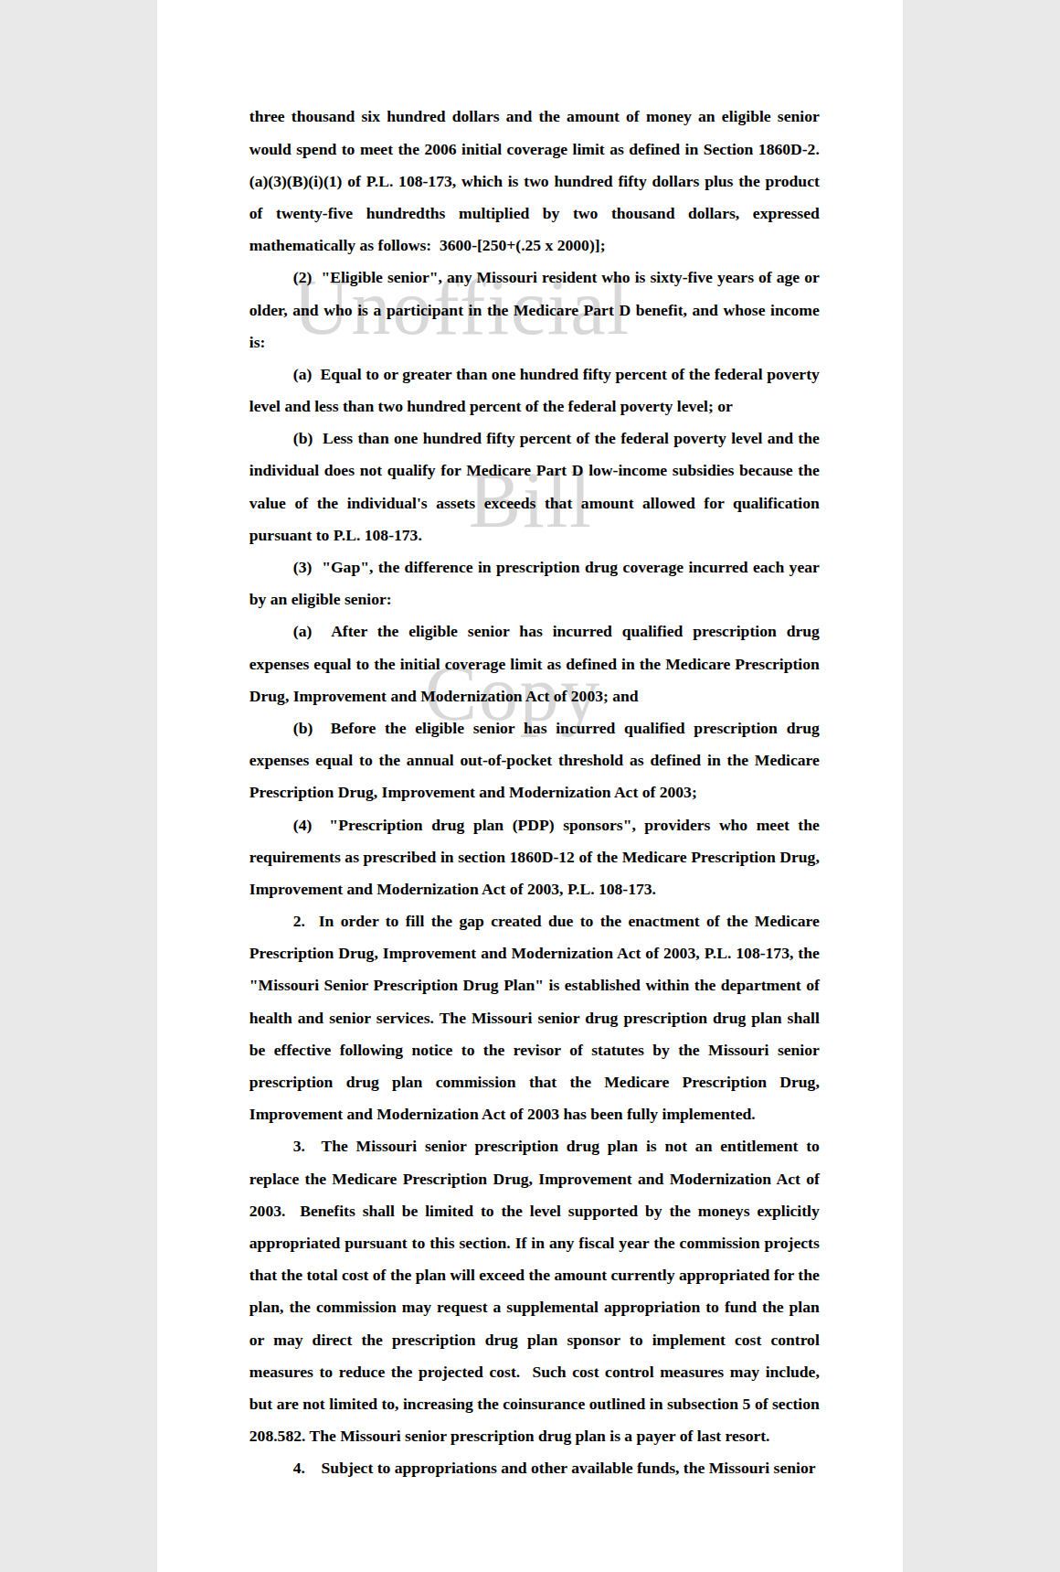Unofficial Bill Copy
three thousand six hundred dollars and the amount of money an eligible senior would spend to meet the 2006 initial coverage limit as defined in Section 1860D-2.(a)(3)(B)(i)(1) of P.L. 108-173, which is two hundred fifty dollars plus the product of twenty-five hundredths multiplied by two thousand dollars, expressed mathematically as follows: 3600-[250+(.25 x 2000)];
(2) "Eligible senior", any Missouri resident who is sixty-five years of age or older, and who is a participant in the Medicare Part D benefit, and whose income is:
(a) Equal to or greater than one hundred fifty percent of the federal poverty level and less than two hundred percent of the federal poverty level; or
(b) Less than one hundred fifty percent of the federal poverty level and the individual does not qualify for Medicare Part D low-income subsidies because the value of the individual's assets exceeds that amount allowed for qualification pursuant to P.L. 108-173.
(3) "Gap", the difference in prescription drug coverage incurred each year by an eligible senior:
(a) After the eligible senior has incurred qualified prescription drug expenses equal to the initial coverage limit as defined in the Medicare Prescription Drug, Improvement and Modernization Act of 2003; and
(b) Before the eligible senior has incurred qualified prescription drug expenses equal to the annual out-of-pocket threshold as defined in the Medicare Prescription Drug, Improvement and Modernization Act of 2003;
(4) "Prescription drug plan (PDP) sponsors", providers who meet the requirements as prescribed in section 1860D-12 of the Medicare Prescription Drug, Improvement and Modernization Act of 2003, P.L. 108-173.
2. In order to fill the gap created due to the enactment of the Medicare Prescription Drug, Improvement and Modernization Act of 2003, P.L. 108-173, the "Missouri Senior Prescription Drug Plan" is established within the department of health and senior services. The Missouri senior drug prescription drug plan shall be effective following notice to the revisor of statutes by the Missouri senior prescription drug plan commission that the Medicare Prescription Drug, Improvement and Modernization Act of 2003 has been fully implemented.
3. The Missouri senior prescription drug plan is not an entitlement to replace the Medicare Prescription Drug, Improvement and Modernization Act of 2003. Benefits shall be limited to the level supported by the moneys explicitly appropriated pursuant to this section. If in any fiscal year the commission projects that the total cost of the plan will exceed the amount currently appropriated for the plan, the commission may request a supplemental appropriation to fund the plan or may direct the prescription drug plan sponsor to implement cost control measures to reduce the projected cost. Such cost control measures may include, but are not limited to, increasing the coinsurance outlined in subsection 5 of section 208.582. The Missouri senior prescription drug plan is a payer of last resort.
4. Subject to appropriations and other available funds, the Missouri senior